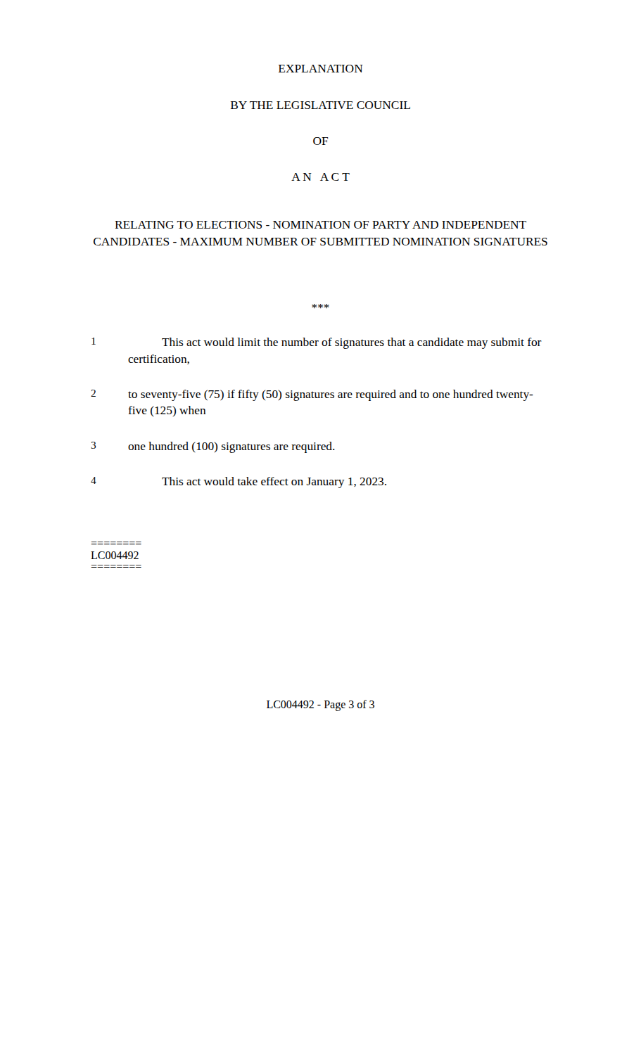EXPLANATION
BY THE LEGISLATIVE COUNCIL
OF
A N A C T
RELATING TO ELECTIONS - NOMINATION OF PARTY AND INDEPENDENT
CANDIDATES - MAXIMUM NUMBER OF SUBMITTED NOMINATION SIGNATURES
***
| 1 | This act would limit the number of signatures that a candidate may submit for certification, |
| 2 | to seventy-five (75) if fifty (50) signatures are required and to one hundred twenty-five (125) when |
| 3 | one hundred (100) signatures are required. |
| 4 | This act would take effect on January 1, 2023. |
========
LC004492
========
LC004492 - Page 3 of 3